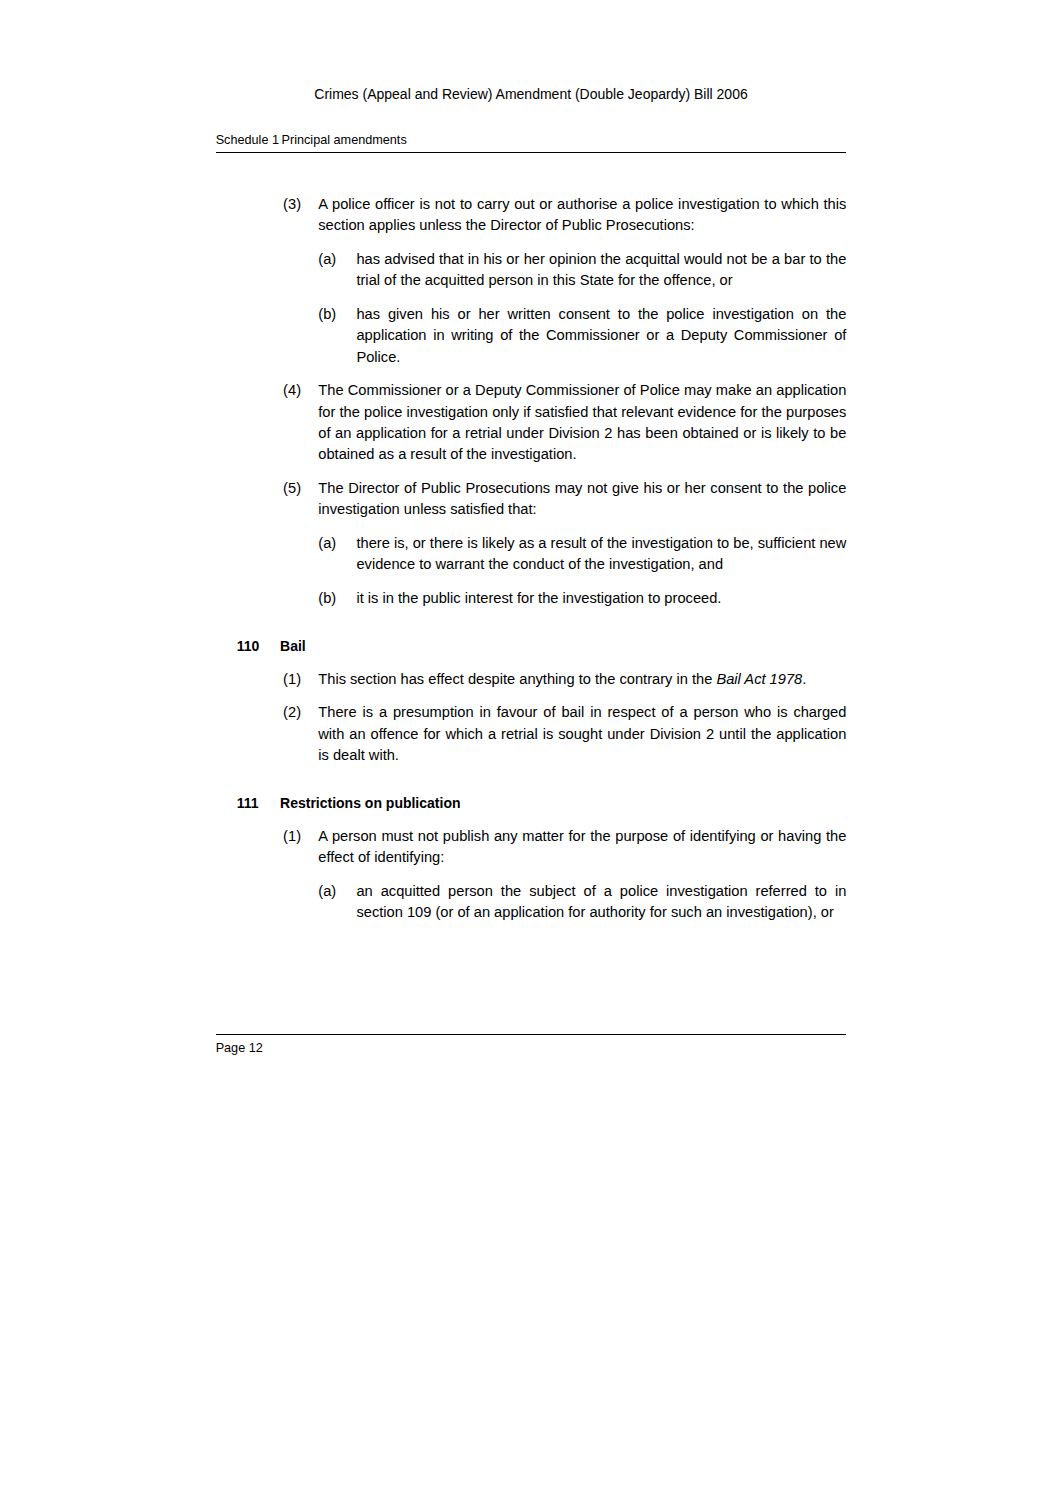Crimes (Appeal and Review) Amendment (Double Jeopardy) Bill 2006
Schedule 1
Principal amendments
(3)
A police officer is not to carry out or authorise a police investigation to which this section applies unless the Director of Public Prosecutions:
(a)
has advised that in his or her opinion the acquittal would not be a bar to the trial of the acquitted person in this State for the offence, or
(b)
has given his or her written consent to the police investigation on the application in writing of the Commissioner or a Deputy Commissioner of Police.
(4)
The Commissioner or a Deputy Commissioner of Police may make an application for the police investigation only if satisfied that relevant evidence for the purposes of an application for a retrial under Division 2 has been obtained or is likely to be obtained as a result of the investigation.
(5)
The Director of Public Prosecutions may not give his or her consent to the police investigation unless satisfied that:
(a)
there is, or there is likely as a result of the investigation to be, sufficient new evidence to warrant the conduct of the investigation, and
(b)
it is in the public interest for the investigation to proceed.
110
Bail
(1)
This section has effect despite anything to the contrary in the Bail Act 1978.
(2)
There is a presumption in favour of bail in respect of a person who is charged with an offence for which a retrial is sought under Division 2 until the application is dealt with.
111
Restrictions on publication
(1)
A person must not publish any matter for the purpose of identifying or having the effect of identifying:
(a)
an acquitted person the subject of a police investigation referred to in section 109 (or of an application for authority for such an investigation), or
Page 12